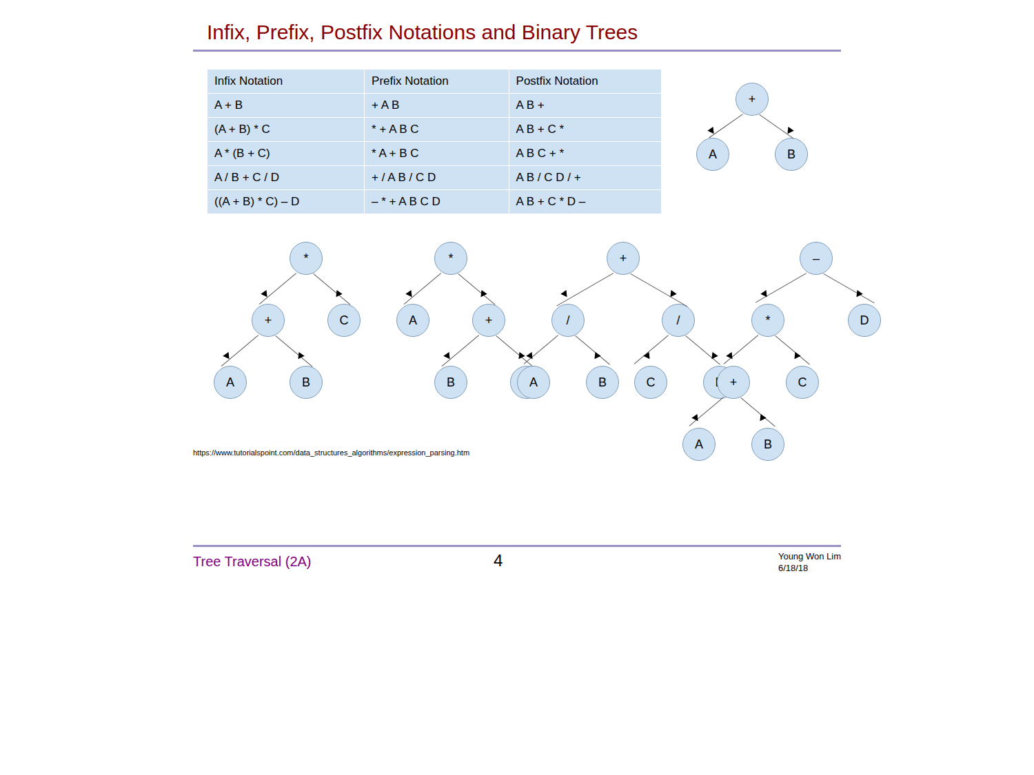Infix, Prefix, Postfix Notations and Binary Trees
| Infix Notation | Prefix Notation | Postfix Notation |
| A + B | + A B | A B + |
| (A + B) * C | * + A B C | A B + C * |
| A * (B + C) | * A + B C | A B C + * |
| A / B + C / D | + / A B / C D | A B / C D / + |
| ((A + B) * C) – D | – * + A B C D | A B + C * D – |
+
A
B
*
+
C
A
B
*
A
+
B
C
+
/
/
A
B
C
D
–
*
D
+
C
A
B
https://www.tutorialspoint.com/data_structures_algorithms/expression_parsing.htm
Tree Traversal (2A) 4 Young Won Lim
6/18/18